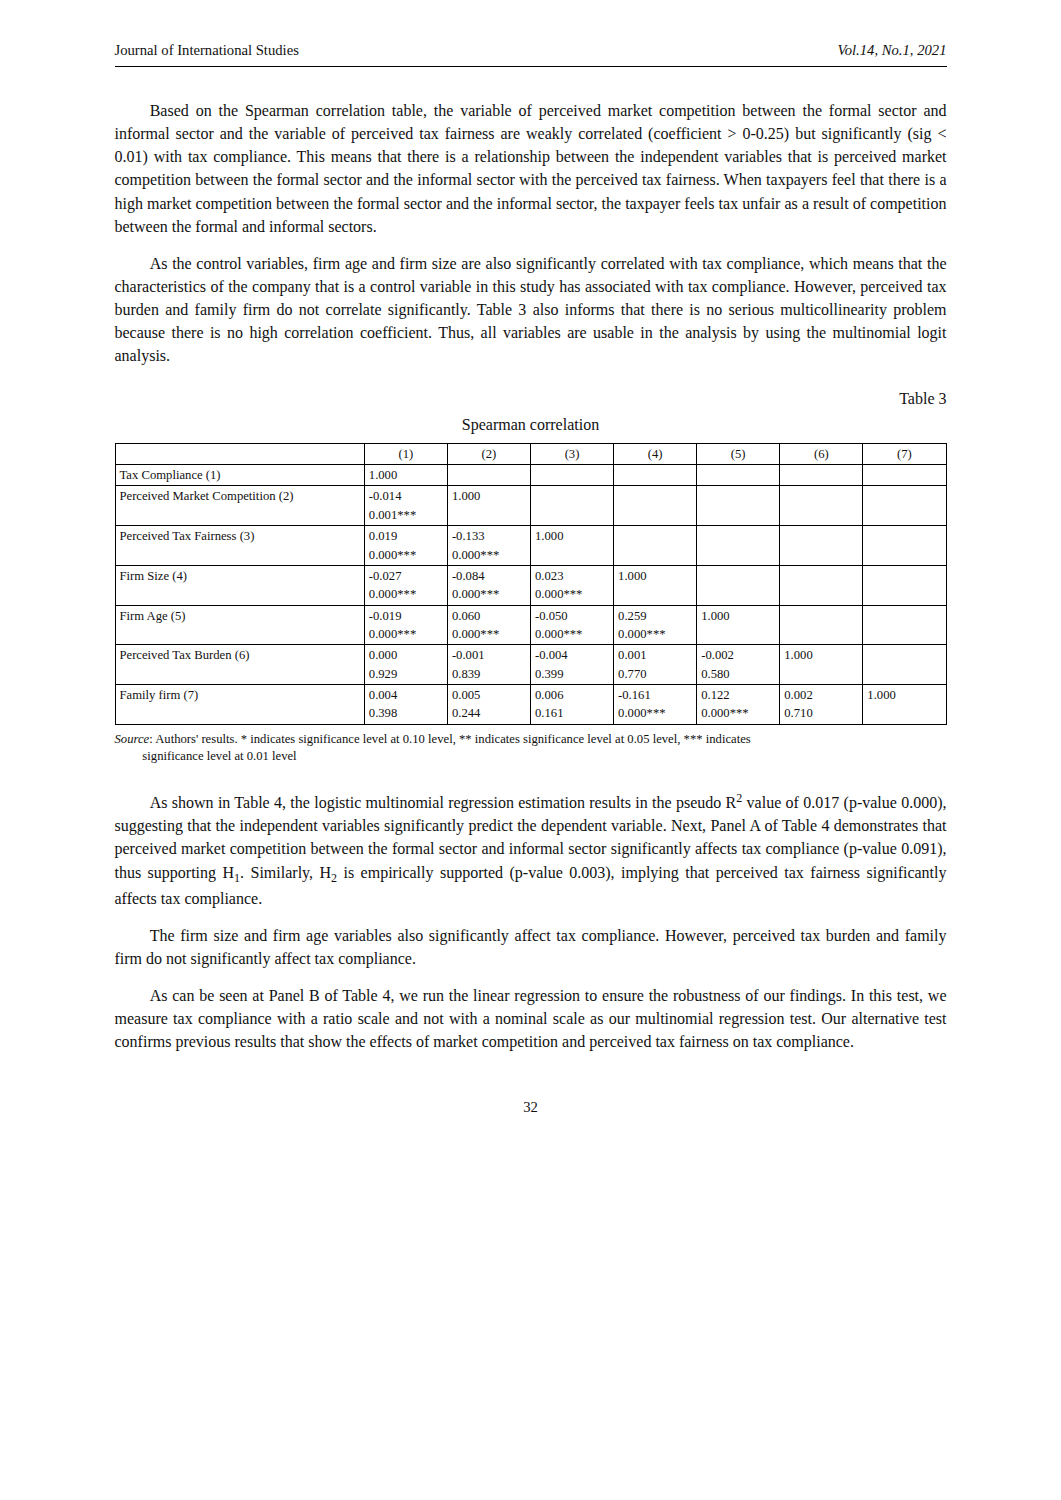Journal of International Studies Vol.14, No.1, 2021
Based on the Spearman correlation table, the variable of perceived market competition between the formal sector and informal sector and the variable of perceived tax fairness are weakly correlated (coefficient > 0-0.25) but significantly (sig < 0.01) with tax compliance. This means that there is a relationship between the independent variables that is perceived market competition between the formal sector and the informal sector with the perceived tax fairness. When taxpayers feel that there is a high market competition between the formal sector and the informal sector, the taxpayer feels tax unfair as a result of competition between the formal and informal sectors.
As the control variables, firm age and firm size are also significantly correlated with tax compliance, which means that the characteristics of the company that is a control variable in this study has associated with tax compliance. However, perceived tax burden and family firm do not correlate significantly. Table 3 also informs that there is no serious multicollinearity problem because there is no high correlation coefficient. Thus, all variables are usable in the analysis by using the multinomial logit analysis.
Table 3
Spearman correlation
| | (1) | (2) | (3) | (4) | (5) | (6) | (7) |
| --- | --- | --- | --- | --- | --- | --- | --- |
| Tax Compliance (1) | 1.000 | | | | | | |
| Perceived Market Competition (2) | -0.014 0.001*** | 1.000 | | | | | |
| Perceived Tax Fairness (3) | 0.019 0.000*** | -0.133 0.000*** | 1.000 | | | | |
| Firm Size (4) | -0.027 0.000*** | -0.084 0.000*** | 0.023 0.000*** | 1.000 | | | |
| Firm Age (5) | -0.019 0.000*** | 0.060 0.000*** | -0.050 0.000*** | 0.259 0.000*** | 1.000 | | |
| Perceived Tax Burden (6) | 0.000 0.929 | -0.001 0.839 | -0.004 0.399 | 0.001 0.770 | -0.002 0.580 | 1.000 | |
| Family firm (7) | 0.004 0.398 | 0.005 0.244 | 0.006 0.161 | -0.161 0.000*** | 0.122 0.000*** | 0.002 0.710 | 1.000 |
Source: Authors' results. * indicates significance level at 0.10 level, ** indicates significance level at 0.05 level, *** indicates significance level at 0.01 level
As shown in Table 4, the logistic multinomial regression estimation results in the pseudo R2 value of 0.017 (p-value 0.000), suggesting that the independent variables significantly predict the dependent variable. Next, Panel A of Table 4 demonstrates that perceived market competition between the formal sector and informal sector significantly affects tax compliance (p-value 0.091), thus supporting H1. Similarly, H2 is empirically supported (p-value 0.003), implying that perceived tax fairness significantly affects tax compliance.
The firm size and firm age variables also significantly affect tax compliance. However, perceived tax burden and family firm do not significantly affect tax compliance.
As can be seen at Panel B of Table 4, we run the linear regression to ensure the robustness of our findings. In this test, we measure tax compliance with a ratio scale and not with a nominal scale as our multinomial regression test. Our alternative test confirms previous results that show the effects of market competition and perceived tax fairness on tax compliance.
32